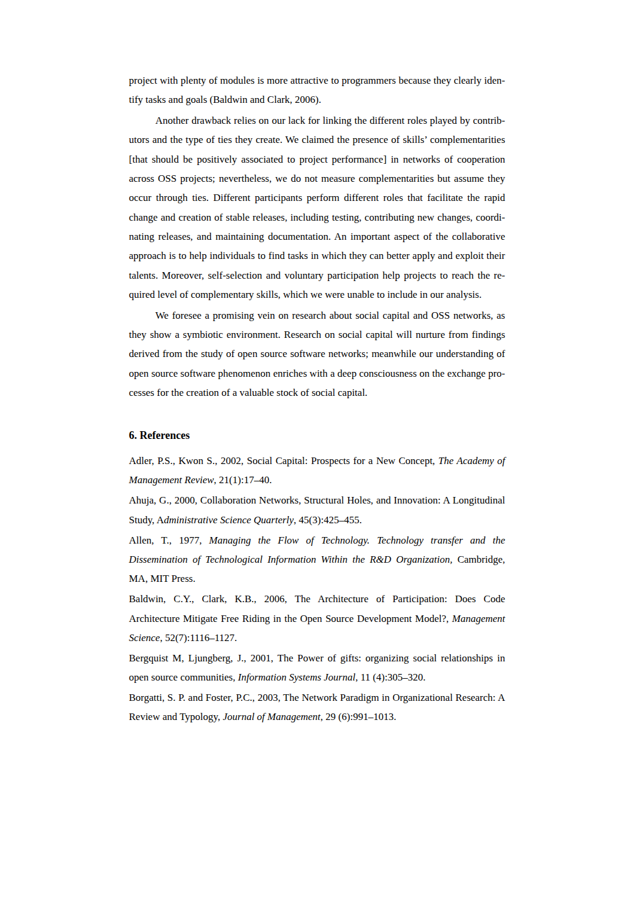project with plenty of modules is more attractive to programmers because they clearly identify tasks and goals (Baldwin and Clark, 2006).
Another drawback relies on our lack for linking the different roles played by contributors and the type of ties they create. We claimed the presence of skills’ complementarities [that should be positively associated to project performance] in networks of cooperation across OSS projects; nevertheless, we do not measure complementarities but assume they occur through ties. Different participants perform different roles that facilitate the rapid change and creation of stable releases, including testing, contributing new changes, coordinating releases, and maintaining documentation. An important aspect of the collaborative approach is to help individuals to find tasks in which they can better apply and exploit their talents. Moreover, self-selection and voluntary participation help projects to reach the required level of complementary skills, which we were unable to include in our analysis.
We foresee a promising vein on research about social capital and OSS networks, as they show a symbiotic environment. Research on social capital will nurture from findings derived from the study of open source software networks; meanwhile our understanding of open source software phenomenon enriches with a deep consciousness on the exchange processes for the creation of a valuable stock of social capital.
6. References
Adler, P.S., Kwon S., 2002, Social Capital: Prospects for a New Concept, The Academy of Management Review, 21(1):17–40.
Ahuja, G., 2000, Collaboration Networks, Structural Holes, and Innovation: A Longitudinal Study, Administrative Science Quarterly, 45(3):425–455.
Allen, T., 1977, Managing the Flow of Technology. Technology transfer and the Dissemination of Technological Information Within the R&D Organization, Cambridge, MA, MIT Press.
Baldwin, C.Y., Clark, K.B., 2006, The Architecture of Participation: Does Code Architecture Mitigate Free Riding in the Open Source Development Model?, Management Science, 52(7):1116–1127.
Bergquist M, Ljungberg, J., 2001, The Power of gifts: organizing social relationships in open source communities, Information Systems Journal, 11 (4):305–320.
Borgatti, S. P. and Foster, P.C., 2003, The Network Paradigm in Organizational Research: A Review and Typology, Journal of Management, 29 (6):991–1013.